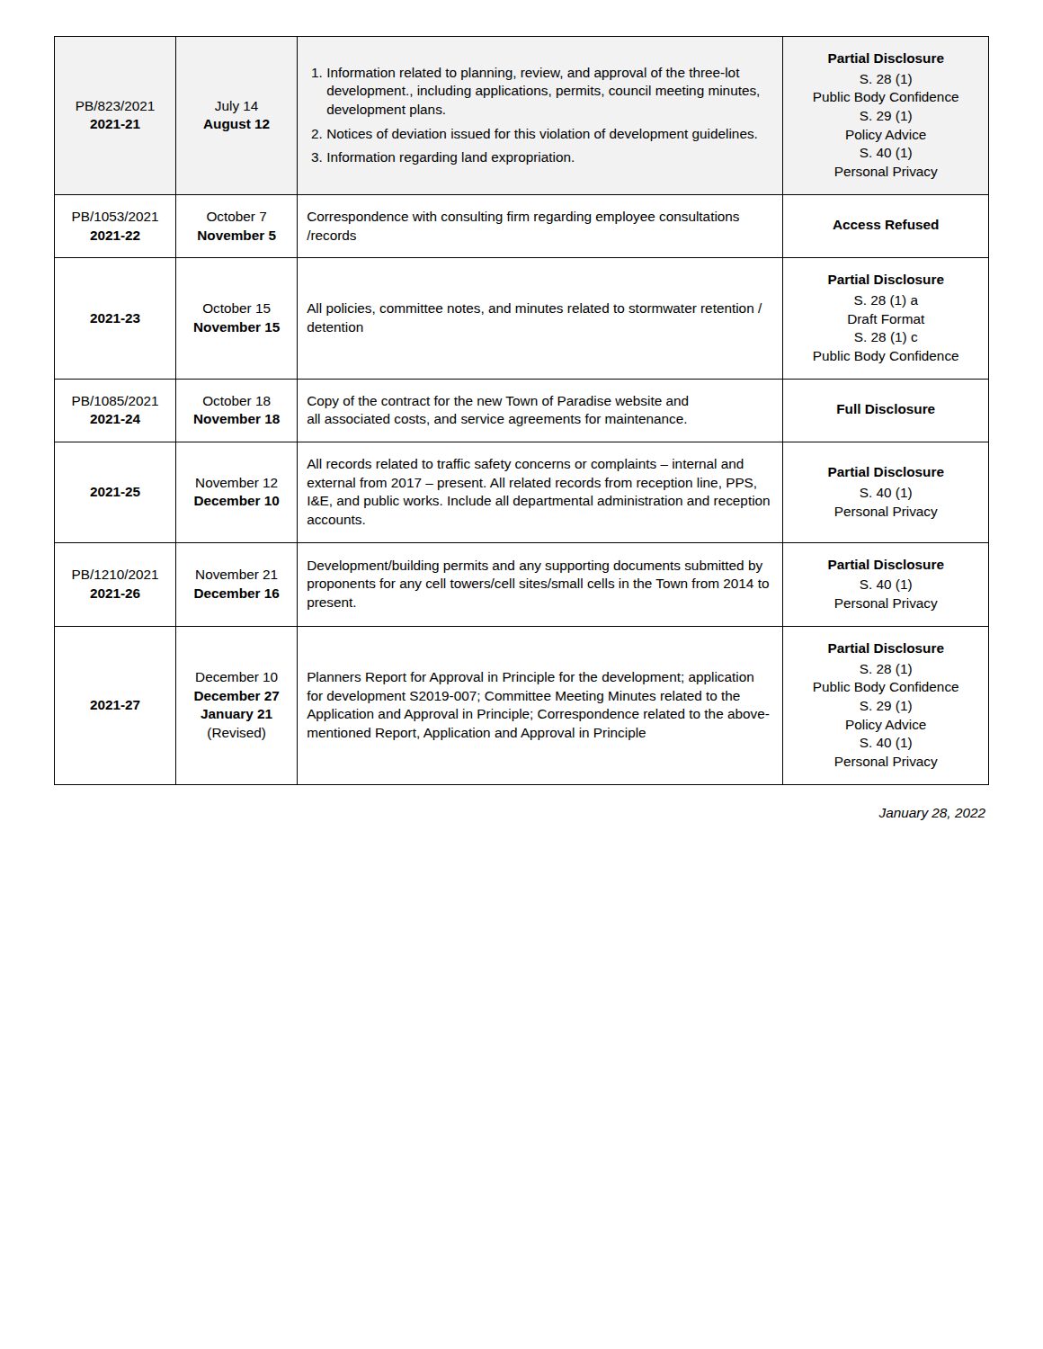| PB/823/2021 2021-21 | July 14 August 12 | Information related to planning, review, and approval of the three-lot development., including applications, permits, council meeting minutes, development plans. Notices of deviation issued for this violation of development guidelines. Information regarding land expropriation. | Partial Disclosure S. 28 (1) Public Body Confidence S. 29 (1) Policy Advice S. 40 (1) Personal Privacy |
| PB/1053/2021 2021-22 | October 7 November 5 | Correspondence with consulting firm regarding employee consultations /records | Access Refused |
| 2021-23 | October 15 November 15 | All policies, committee notes, and minutes related to stormwater retention / detention | Partial Disclosure S. 28 (1) a Draft Format S. 28 (1) c Public Body Confidence |
| PB/1085/2021 2021-24 | October 18 November 18 | Copy of the contract for the new Town of Paradise website and all associated costs, and service agreements for maintenance. | Full Disclosure |
| 2021-25 | November 12 December 10 | All records related to traffic safety concerns or complaints – internal and external from 2017 – present. All related records from reception line, PPS, I&E, and public works. Include all departmental administration and reception accounts. | Partial Disclosure S. 40 (1) Personal Privacy |
| PB/1210/2021 2021-26 | November 21 December 16 | Development/building permits and any supporting documents submitted by proponents for any cell towers/cell sites/small cells in the Town from 2014 to present. | Partial Disclosure S. 40 (1) Personal Privacy |
| 2021-27 | December 10 December 27 January 21 (Revised) | Planners Report for Approval in Principle for the development; application for development S2019-007; Committee Meeting Minutes related to the Application and Approval in Principle; Correspondence related to the above-mentioned Report, Application and Approval in Principle | Partial Disclosure S. 28 (1) Public Body Confidence S. 29 (1) Policy Advice S. 40 (1) Personal Privacy |
January 28, 2022